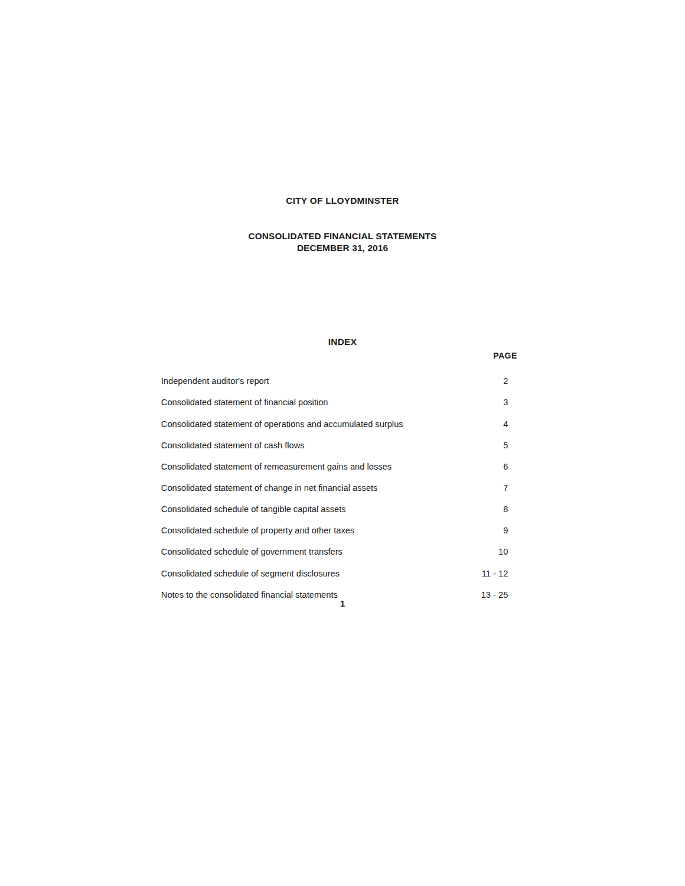CITY OF LLOYDMINSTER
CONSOLIDATED FINANCIAL STATEMENTS
DECEMBER 31, 2016
INDEX
| | PAGE |
| --- | --- |
| Independent auditor's report | 2 |
| Consolidated statement of financial position | 3 |
| Consolidated statement of operations and accumulated surplus | 4 |
| Consolidated statement of cash flows | 5 |
| Consolidated statement of remeasurement gains and losses | 6 |
| Consolidated statement of change in net financial assets | 7 |
| Consolidated schedule of tangible capital assets | 8 |
| Consolidated schedule of property and other taxes | 9 |
| Consolidated schedule of government transfers | 10 |
| Consolidated schedule of segment disclosures | 11 - 12 |
| Notes to the consolidated financial statements | 13 - 25 |
1